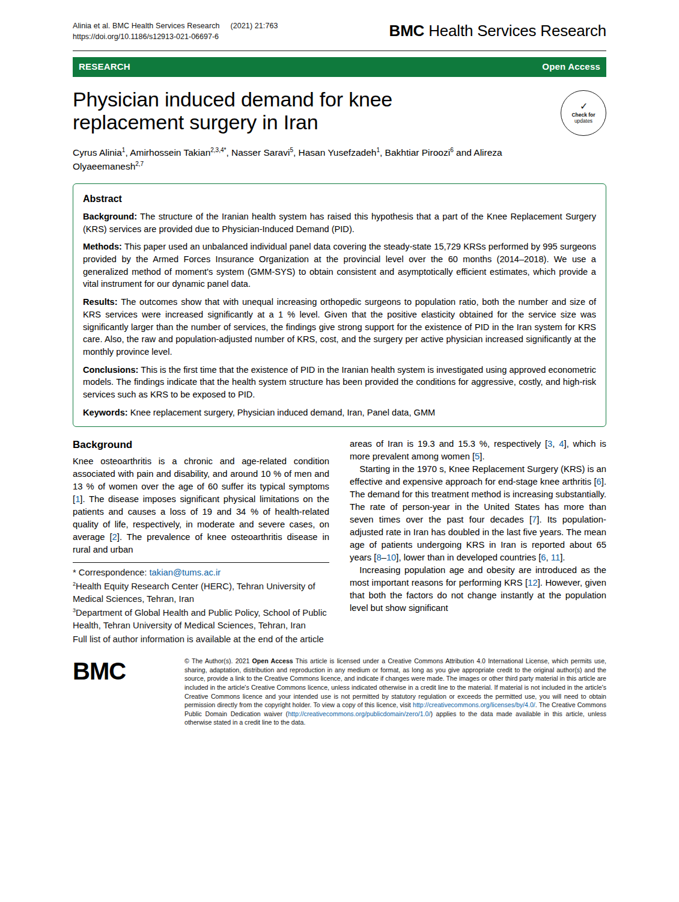Alinia et al. BMC Health Services Research (2021) 21:763
https://doi.org/10.1186/s12913-021-06697-6
BMC Health Services Research
Research
Open Access
Physician induced demand for knee
replacement surgery in Iran
✓
Check for
updates
Cyrus Alinia1, Amirhossein Takian2,3,4*, Nasser Saravi5, Hasan Yusefzadeh1, Bakhtiar Piroozi6 and Alireza Olyaeemanesh2,7
Abstract
Background: The structure of the Iranian health system has raised this hypothesis that a part of the Knee Replacement Surgery (KRS) services are provided due to Physician-Induced Demand (PID).
Methods: This paper used an unbalanced individual panel data covering the steady-state 15,729 KRSs performed by 995 surgeons provided by the Armed Forces Insurance Organization at the provincial level over the 60 months (2014–2018). We use a generalized method of moment's system (GMM-SYS) to obtain consistent and asymptotically efficient estimates, which provide a vital instrument for our dynamic panel data.
Results: The outcomes show that with unequal increasing orthopedic surgeons to population ratio, both the number and size of KRS services were increased significantly at a 1 % level. Given that the positive elasticity obtained for the service size was significantly larger than the number of services, the findings give strong support for the existence of PID in the Iran system for KRS care. Also, the raw and population-adjusted number of KRS, cost, and the surgery per active physician increased significantly at the monthly province level.
Conclusions: This is the first time that the existence of PID in the Iranian health system is investigated using approved econometric models. The findings indicate that the health system structure has been provided the conditions for aggressive, costly, and high-risk services such as KRS to be exposed to PID.
Keywords: Knee replacement surgery, Physician induced demand, Iran, Panel data, GMM
Background
Knee osteoarthritis is a chronic and age-related condition associated with pain and disability, and around 10 % of men and 13 % of women over the age of 60 suffer its typical symptoms [1]. The disease imposes significant physical limitations on the patients and causes a loss of 19 and 34 % of health-related quality of life, respectively, in moderate and severe cases, on average [2]. The prevalence of knee osteoarthritis disease in rural and urban
* Correspondence: takian@tums.ac.ir
2Health Equity Research Center (HERC), Tehran University of Medical Sciences, Tehran, Iran
3Department of Global Health and Public Policy, School of Public Health, Tehran University of Medical Sciences, Tehran, Iran
Full list of author information is available at the end of the article
areas of Iran is 19.3 and 15.3 %, respectively [3, 4], which is more prevalent among women [5].
Starting in the 1970 s, Knee Replacement Surgery (KRS) is an effective and expensive approach for end-stage knee arthritis [6]. The demand for this treatment method is increasing substantially. The rate of person-year in the United States has more than seven times over the past four decades [7]. Its population-adjusted rate in Iran has doubled in the last five years. The mean age of patients undergoing KRS in Iran is reported about 65 years [8–10], lower than in developed countries [6, 11].
Increasing population age and obesity are introduced as the most important reasons for performing KRS [12]. However, given that both the factors do not change instantly at the population level but show significant
BMC
© The Author(s). 2021 Open Access This article is licensed under a Creative Commons Attribution 4.0 International License, which permits use, sharing, adaptation, distribution and reproduction in any medium or format, as long as you give appropriate credit to the original author(s) and the source, provide a link to the Creative Commons licence, and indicate if changes were made. The images or other third party material in this article are included in the article's Creative Commons licence, unless indicated otherwise in a credit line to the material. If material is not included in the article's Creative Commons licence and your intended use is not permitted by statutory regulation or exceeds the permitted use, you will need to obtain permission directly from the copyright holder. To view a copy of this licence, visit http://creativecommons.org/licenses/by/4.0/. The Creative Commons Public Domain Dedication waiver (http://creativecommons.org/publicdomain/zero/1.0/) applies to the data made available in this article, unless otherwise stated in a credit line to the data.